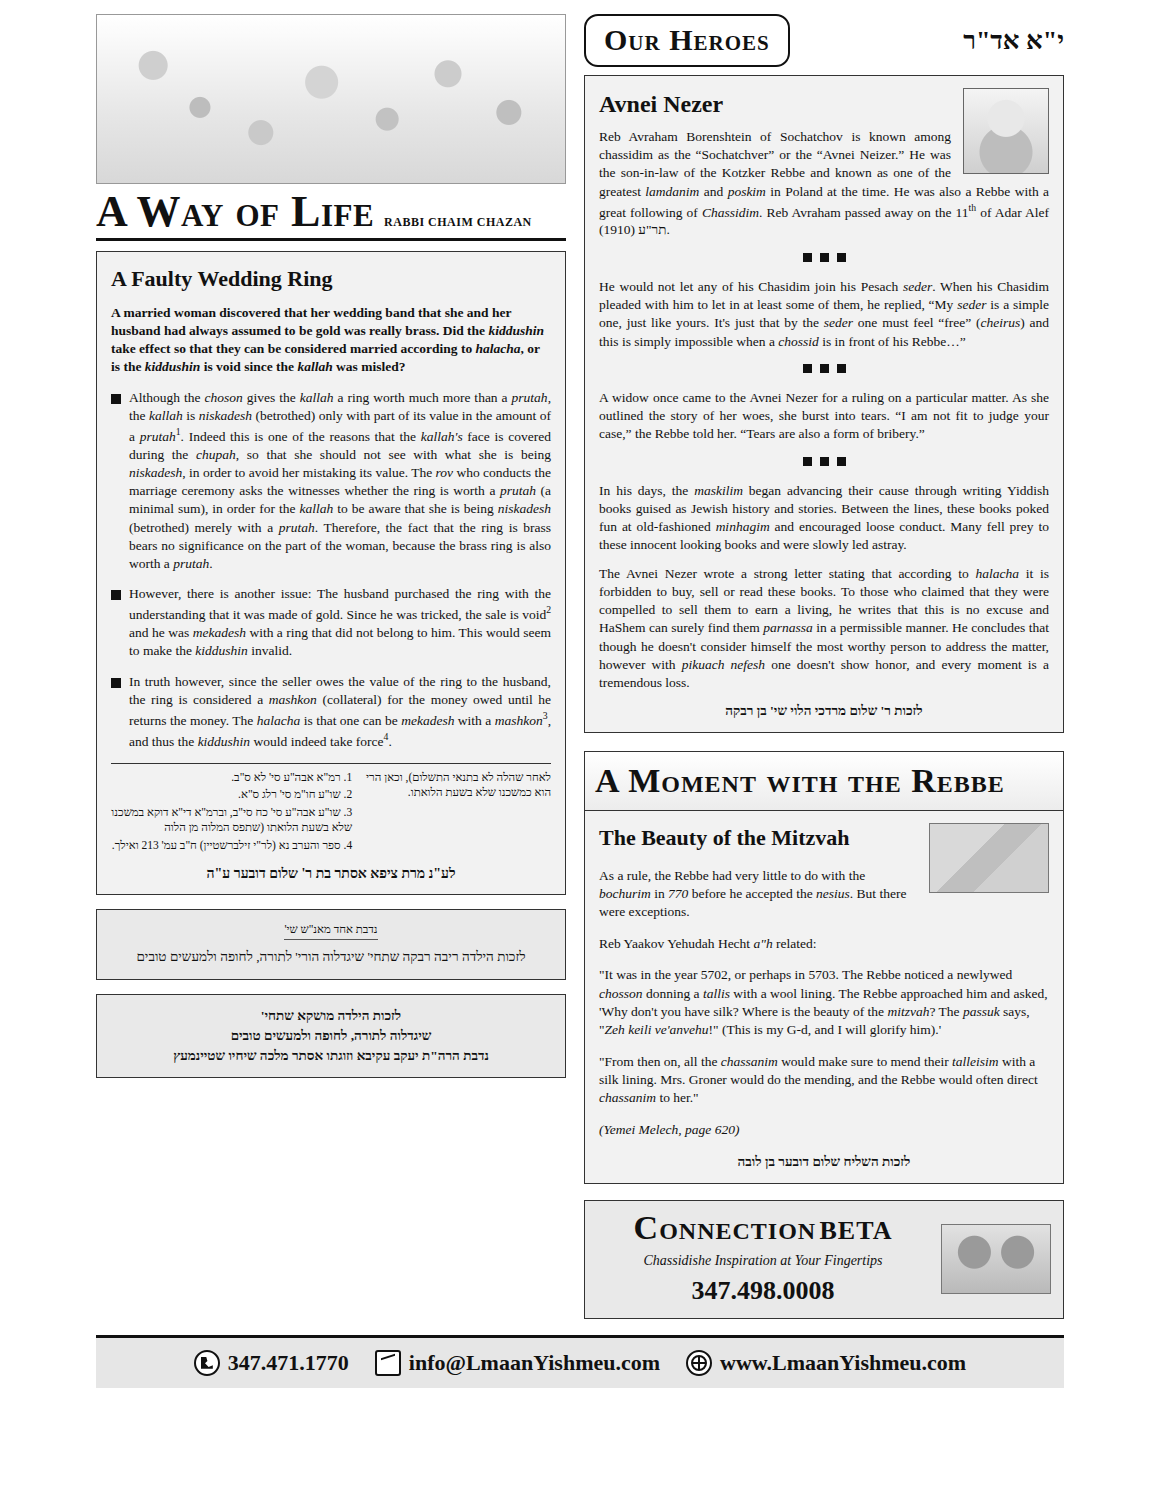A Way of Life
Rabbi Chaim Chazan
A Faulty Wedding Ring
A married woman discovered that her wedding band that she and her husband had always assumed to be gold was really brass. Did the kiddushin take effect so that they can be considered married according to halacha, or is the kiddushin is void since the kallah was misled?
Although the choson gives the kallah a ring worth much more than a prutah, the kallah is niskadesh (betrothed) only with part of its value in the amount of a prutah1. Indeed this is one of the reasons that the kallah's face is covered during the chupah, so that she should not see with what she is being niskadesh, in order to avoid her mistaking its value. The rov who conducts the marriage ceremony asks the witnesses whether the ring is worth a prutah (a minimal sum), in order for the kallah to be aware that she is being niskadesh (betrothed) merely with a prutah. Therefore, the fact that the ring is brass bears no significance on the part of the woman, because the brass ring is also worth a prutah.
However, there is another issue: The husband purchased the ring with the understanding that it was made of gold. Since he was tricked, the sale is void2 and he was mekadesh with a ring that did not belong to him. This would seem to make the kiddushin invalid.
In truth however, since the seller owes the value of the ring to the husband, the ring is considered a mashkon (collateral) for the money owed until he returns the money. The halacha is that one can be mekadesh with a mashkon3, and thus the kiddushin would indeed take force4.
לאחר שהלה לא בתנאי התשלום), וכאן הרי הוא כמשכנו שלא בשעת הלואתו.
1. רמ"א אבה"ע סי' לא ס"ב.
2. שו"ע חו"מ סי' רלג ס"א.
3. שו"ע אבה"ע סי' כח סי"ב, וברמ"א די"א דוקא במשכנו שלא בשעת הלואתו (שתפס המלוה מן הלוה
4. ספר והערב נא (לר"י זילברשטיין) ח"ב עמ' 213 ואילך.
לע"נ מרת ציפא אסתר בת ר' שלום דובער ע"ה
נדבת אחד מאנ"ש שי'
לזכות הילדה ריבה רבקה שתחי' שיגדלוה הורי' לתורה, לחופה ולמעשים טובים
לזכות הילדה מושקא שתחי'
שיגדלוה לתורה, לחופה ולמעשים טובים
נדבת הרה"ת יעקב עקיבא וזוגתו אסתר מלכה שיחיו שטיינמעץ
Our Heroes י"א אד"ר
Avnei Nezer
Reb Avraham Borenshtein of Sochatchov is known among chassidim as the “Sochatchver” or the “Avnei Neizer.” He was the son-in-law of the Kotzker Rebbe and known as one of the greatest lamdanim and poskim in Poland at the time. He was also a Rebbe with a great following of Chassidim. Reb Avraham passed away on the 11th of Adar Alef תר"ע (1910).
He would not let any of his Chasidim join his Pesach seder. When his Chasidim pleaded with him to let in at least some of them, he replied, “My seder is a simple one, just like yours. It's just that by the seder one must feel “free” (cheirus) and this is simply impossible when a chossid is in front of his Rebbe…”
A widow once came to the Avnei Nezer for a ruling on a particular matter. As she outlined the story of her woes, she burst into tears. “I am not fit to judge your case,” the Rebbe told her. “Tears are also a form of bribery.”
In his days, the maskilim began advancing their cause through writing Yiddish books guised as Jewish history and stories. Between the lines, these books poked fun at old-fashioned minhagim and encouraged loose conduct. Many fell prey to these innocent looking books and were slowly led astray.
The Avnei Nezer wrote a strong letter stating that according to halacha it is forbidden to buy, sell or read these books. To those who claimed that they were compelled to sell them to earn a living, he writes that this is no excuse and HaShem can surely find them parnassa in a permissible manner. He concludes that though he doesn't consider himself the most worthy person to address the matter, however with pikuach nefesh one doesn't show honor, and every moment is a tremendous loss.
לזכות ר' שלום מרדכי הלוי שי' בן רבקה
A Moment with the Rebbe
The Beauty of the Mitzvah
As a rule, the Rebbe had very little to do with the bochurim in 770 before he accepted the nesius. But there were exceptions.
Reb Yaakov Yehudah Hecht a"h related:
"It was in the year 5702, or perhaps in 5703. The Rebbe noticed a newlywed chosson donning a tallis with a wool lining. The Rebbe approached him and asked, 'Why don't you have silk? Where is the beauty of the mitzvah? The passuk says, "Zeh keili ve'anvehu!" (This is my G-d, and I will glorify him).'
"From then on, all the chassanim would make sure to mend their talleisim with a silk lining. Mrs. Groner would do the mending, and the Rebbe would often direct chassanim to her."
(Yemei Melech, page 620)
לזכות השליח שלום דובער בן לובה
Connection BETA
Chassidishe Inspiration at Your Fingertips
347.498.0008
347.471.1770 info@LmaanYishmeu.com www.LmaanYishmeu.com